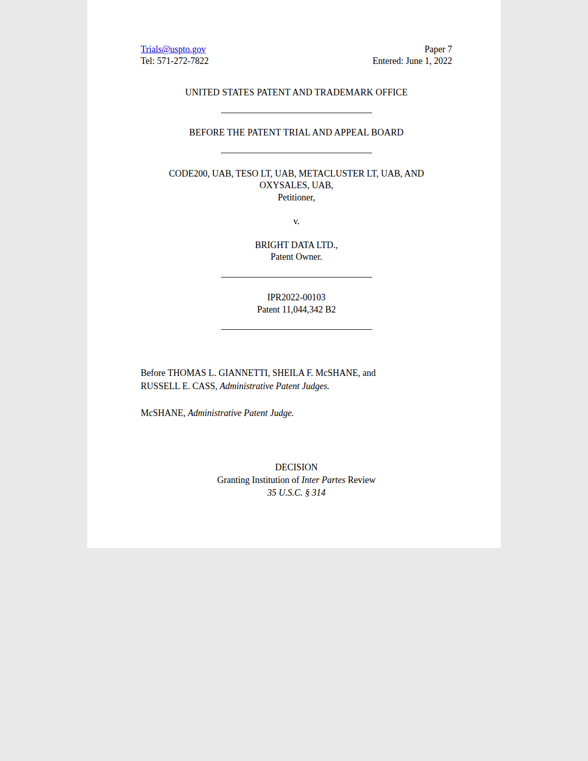Trials@uspto.gov
Tel: 571-272-7822
Paper 7
Entered: June 1, 2022
UNITED STATES PATENT AND TRADEMARK OFFICE
BEFORE THE PATENT TRIAL AND APPEAL BOARD
CODE200, UAB, TESO LT, UAB, METACLUSTER LT, UAB, and
OXYSALES, UAB,
Petitioner,
v.
BRIGHT DATA LTD.,
Patent Owner.
IPR2022-00103
Patent 11,044,342 B2
Before THOMAS L. GIANNETTI, SHEILA F. McSHANE, and
RUSSELL E. CASS, Administrative Patent Judges.
McSHANE, Administrative Patent Judge.
DECISION Granting Institution of Inter Partes Review 35 U.S.C. § 314